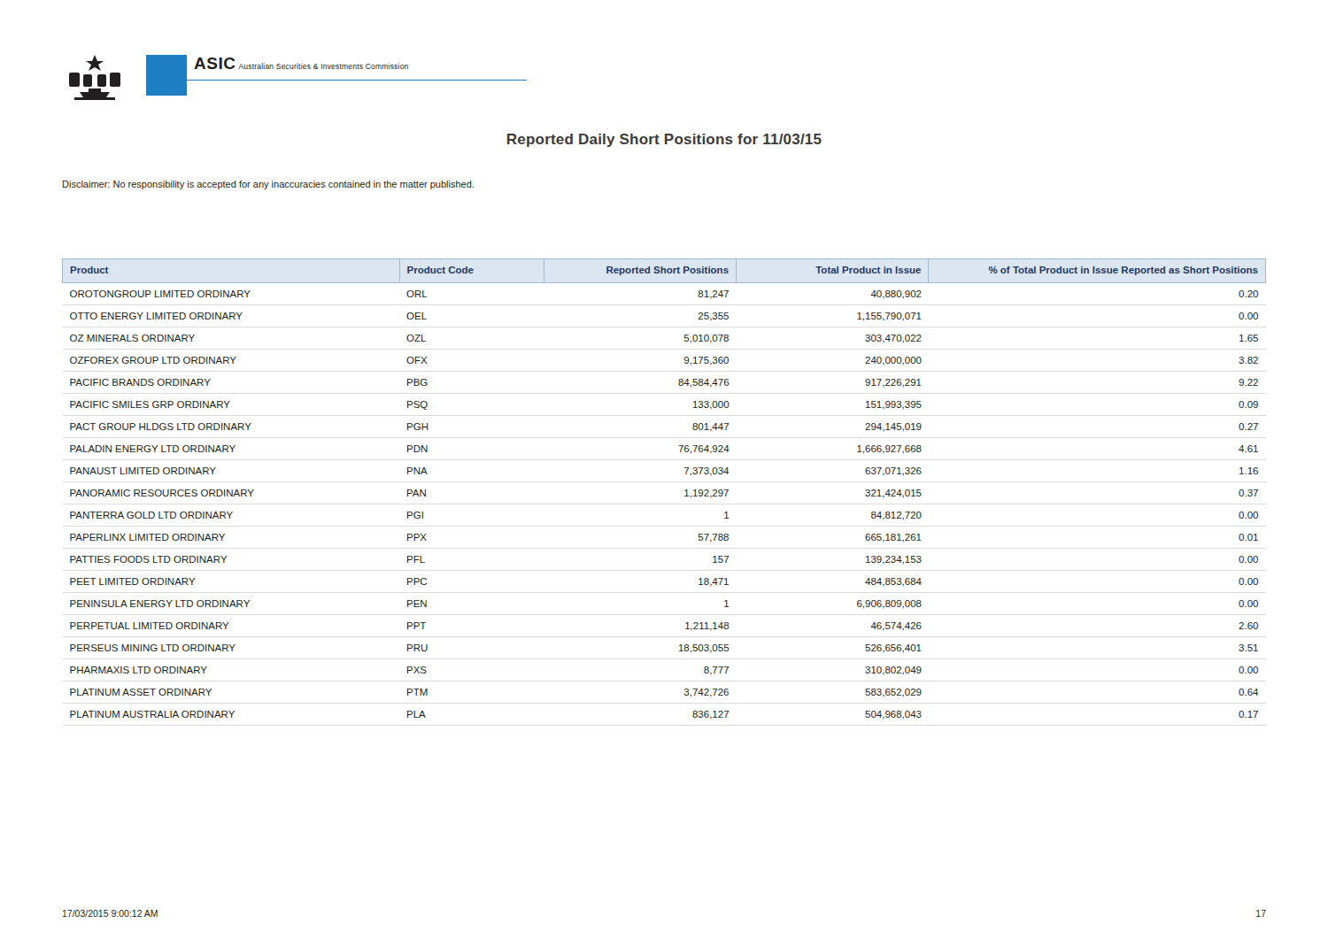ASIC Australian Securities & Investments Commission
Reported Daily Short Positions for 11/03/15
Disclaimer: No responsibility is accepted for any inaccuracies contained in the matter published.
| Product | Product Code | Reported Short Positions | Total Product in Issue | % of Total Product in Issue Reported as Short Positions |
| --- | --- | --- | --- | --- |
| OROTONGROUP LIMITED ORDINARY | ORL | 81,247 | 40,880,902 | 0.20 |
| OTTO ENERGY LIMITED ORDINARY | OEL | 25,355 | 1,155,790,071 | 0.00 |
| OZ MINERALS ORDINARY | OZL | 5,010,078 | 303,470,022 | 1.65 |
| OZFOREX GROUP LTD ORDINARY | OFX | 9,175,360 | 240,000,000 | 3.82 |
| PACIFIC BRANDS ORDINARY | PBG | 84,584,476 | 917,226,291 | 9.22 |
| PACIFIC SMILES GRP ORDINARY | PSQ | 133,000 | 151,993,395 | 0.09 |
| PACT GROUP HLDGS LTD ORDINARY | PGH | 801,447 | 294,145,019 | 0.27 |
| PALADIN ENERGY LTD ORDINARY | PDN | 76,764,924 | 1,666,927,668 | 4.61 |
| PANAUST LIMITED ORDINARY | PNA | 7,373,034 | 637,071,326 | 1.16 |
| PANORAMIC RESOURCES ORDINARY | PAN | 1,192,297 | 321,424,015 | 0.37 |
| PANTERRA GOLD LTD ORDINARY | PGI | 1 | 84,812,720 | 0.00 |
| PAPERLINX LIMITED ORDINARY | PPX | 57,788 | 665,181,261 | 0.01 |
| PATTIES FOODS LTD ORDINARY | PFL | 157 | 139,234,153 | 0.00 |
| PEET LIMITED ORDINARY | PPC | 18,471 | 484,853,684 | 0.00 |
| PENINSULA ENERGY LTD ORDINARY | PEN | 1 | 6,906,809,008 | 0.00 |
| PERPETUAL LIMITED ORDINARY | PPT | 1,211,148 | 46,574,426 | 2.60 |
| PERSEUS MINING LTD ORDINARY | PRU | 18,503,055 | 526,656,401 | 3.51 |
| PHARMAXIS LTD ORDINARY | PXS | 8,777 | 310,802,049 | 0.00 |
| PLATINUM ASSET ORDINARY | PTM | 3,742,726 | 583,652,029 | 0.64 |
| PLATINUM AUSTRALIA ORDINARY | PLA | 836,127 | 504,968,043 | 0.17 |
17/03/2015 9:00:12 AM 17